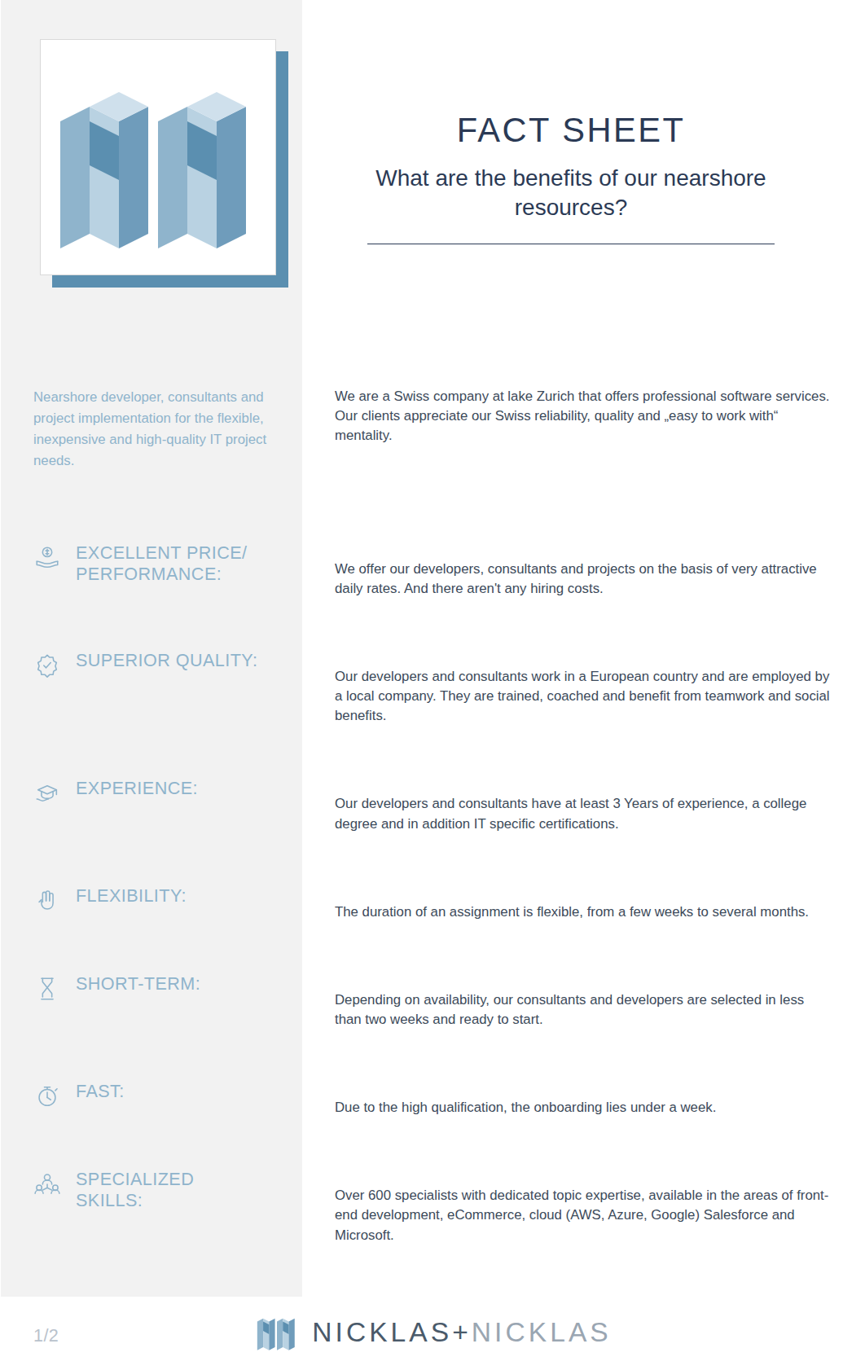FACT SHEET
What are the benefits of our nearshore resources?
Nearshore developer, consultants and project implementation for the flexible, inexpensive and high-quality IT project needs.
We are a Swiss company at lake Zurich that offers professional software services. Our clients appreciate our Swiss reliability, quality and „easy to work with“ mentality.
EXCELLENT PRICE/
PERFORMANCE:
We offer our developers, consultants and projects on the basis of very attractive daily rates. And there aren't any hiring costs.
SUPERIOR QUALITY:
Our developers and consultants work in a European country and are employed by a local company. They are trained, coached and benefit from teamwork and social benefits.
EXPERIENCE:
Our developers and consultants have at least 3 Years of experience, a college degree and in addition IT specific certifications.
FLEXIBILITY:
The duration of an assignment is flexible, from a few weeks to several months.
SHORT-TERM:
Depending on availability, our consultants and developers are selected in less than two weeks and ready to start.
FAST:
Due to the high qualification, the onboarding lies under a week.
SPECIALIZED
SKILLS:
Over 600 specialists with dedicated topic expertise, available in the areas of front-end development, eCommerce, cloud (AWS, Azure, Google) Salesforce and Microsoft.
1/2
NICKLAS+NICKLAS